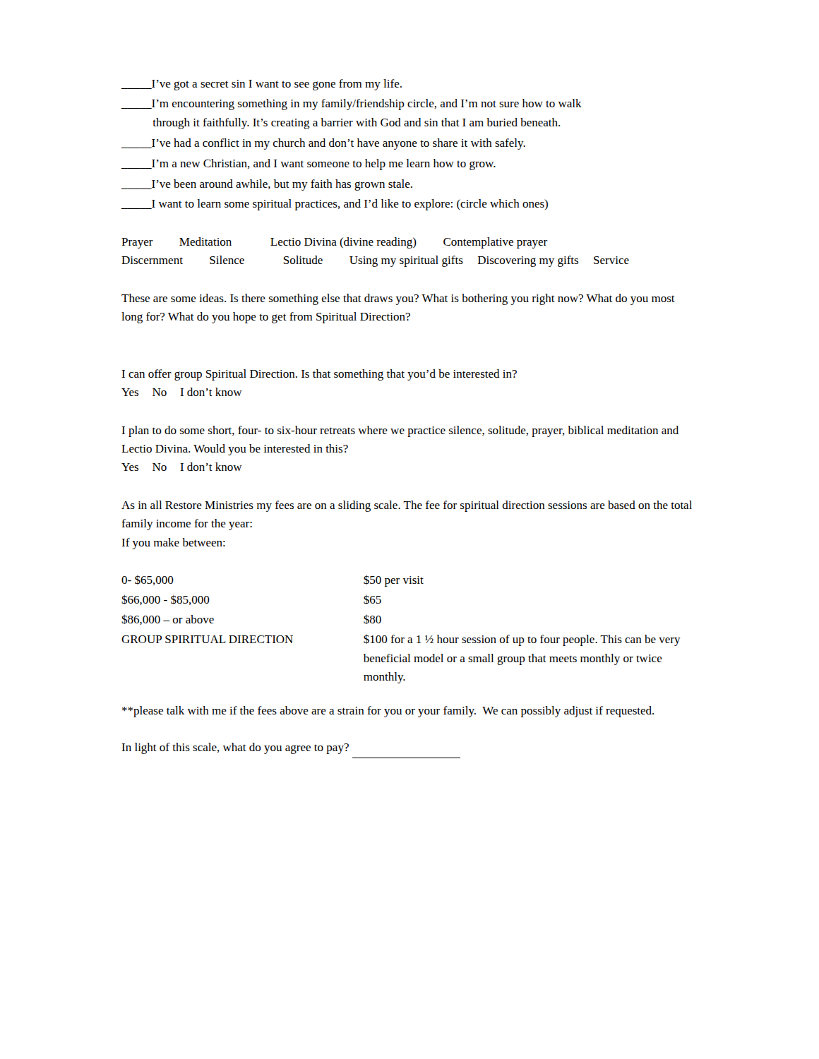_____I’ve got a secret sin I want to see gone from my life.
_____I’m encountering something in my family/friendship circle, and I’m not sure how to walk through it faithfully. It’s creating a barrier with God and sin that I am buried beneath.
_____I’ve had a conflict in my church and don’t have anyone to share it with safely.
_____I’m a new Christian, and I want someone to help me learn how to grow.
_____I’ve been around awhile, but my faith has grown stale.
_____I want to learn some spiritual practices, and I’d like to explore: (circle which ones)
Prayer Meditation Lectio Divina (divine reading) Contemplative prayer
Discernment Silence Solitude Using my spiritual gifts Discovering my gifts Service
These are some ideas. Is there something else that draws you? What is bothering you right now? What do you most long for? What do you hope to get from Spiritual Direction?
I can offer group Spiritual Direction. Is that something that you’d be interested in?
Yes No I don’t know
I plan to do some short, four- to six-hour retreats where we practice silence, solitude, prayer, biblical meditation and Lectio Divina. Would you be interested in this?
Yes No I don’t know
As in all Restore Ministries my fees are on a sliding scale. The fee for spiritual direction sessions are based on the total family income for the year:
If you make between:
| 0- $65,000 | $50 per visit |
| $66,000 - $85,000 | $65 |
| $86,000 – or above | $80 |
| GROUP SPIRITUAL DIRECTION | $100 for a 1 ½ hour session of up to four people. This can be very beneficial model or a small group that meets monthly or twice monthly. |
**please talk with me if the fees above are a strain for you or your family. We can possibly adjust if requested.
In light of this scale, what do you agree to pay?